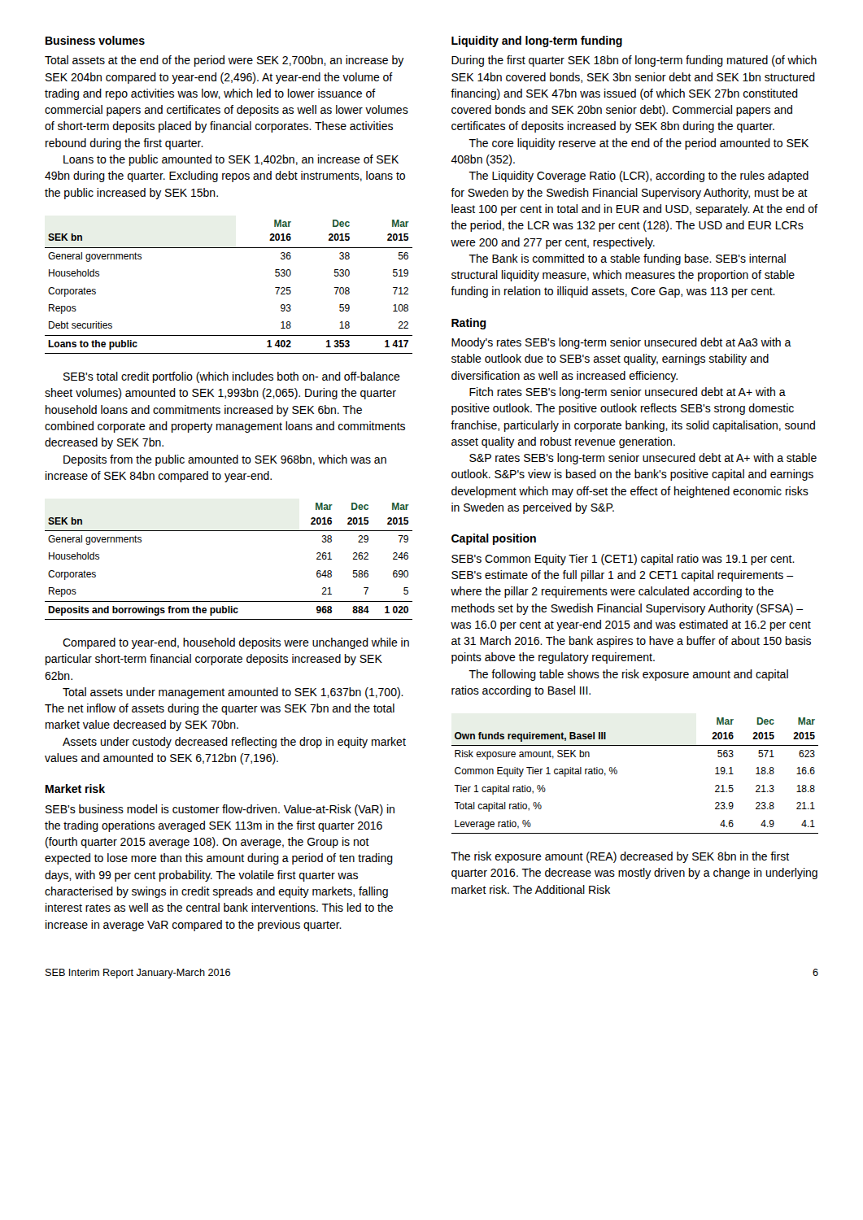Business volumes
Total assets at the end of the period were SEK 2,700bn, an increase by SEK 204bn compared to year-end (2,496). At year-end the volume of trading and repo activities was low, which led to lower issuance of commercial papers and certificates of deposits as well as lower volumes of short-term deposits placed by financial corporates. These activities rebound during the first quarter.
Loans to the public amounted to SEK 1,402bn, an increase of SEK 49bn during the quarter. Excluding repos and debt instruments, loans to the public increased by SEK 15bn.
| | Mar | Dec | Mar |
| --- | --- | --- | --- |
| SEK bn | 2016 | 2015 | 2015 |
| General governments | 36 | 38 | 56 |
| Households | 530 | 530 | 519 |
| Corporates | 725 | 708 | 712 |
| Repos | 93 | 59 | 108 |
| Debt securities | 18 | 18 | 22 |
| Loans to the public | 1 402 | 1 353 | 1 417 |
SEB's total credit portfolio (which includes both on- and off-balance sheet volumes) amounted to SEK 1,993bn (2,065). During the quarter household loans and commitments increased by SEK 6bn. The combined corporate and property management loans and commitments decreased by SEK 7bn.
Deposits from the public amounted to SEK 968bn, which was an increase of SEK 84bn compared to year-end.
| | Mar | Dec | Mar |
| --- | --- | --- | --- |
| SEK bn | 2016 | 2015 | 2015 |
| General governments | 38 | 29 | 79 |
| Households | 261 | 262 | 246 |
| Corporates | 648 | 586 | 690 |
| Repos | 21 | 7 | 5 |
| Deposits and borrowings from the public | 968 | 884 | 1 020 |
Compared to year-end, household deposits were unchanged while in particular short-term financial corporate deposits increased by SEK 62bn.
Total assets under management amounted to SEK 1,637bn (1,700). The net inflow of assets during the quarter was SEK 7bn and the total market value decreased by SEK 70bn.
Assets under custody decreased reflecting the drop in equity market values and amounted to SEK 6,712bn (7,196).
Market risk
SEB's business model is customer flow-driven. Value-at-Risk (VaR) in the trading operations averaged SEK 113m in the first quarter 2016 (fourth quarter 2015 average 108). On average, the Group is not expected to lose more than this amount during a period of ten trading days, with 99 per cent probability. The volatile first quarter was characterised by swings in credit spreads and equity markets, falling interest rates as well as the central bank interventions. This led to the increase in average VaR compared to the previous quarter.
Liquidity and long-term funding
During the first quarter SEK 18bn of long-term funding matured (of which SEK 14bn covered bonds, SEK 3bn senior debt and SEK 1bn structured financing) and SEK 47bn was issued (of which SEK 27bn constituted covered bonds and SEK 20bn senior debt). Commercial papers and certificates of deposits increased by SEK 8bn during the quarter.
The core liquidity reserve at the end of the period amounted to SEK 408bn (352).
The Liquidity Coverage Ratio (LCR), according to the rules adapted for Sweden by the Swedish Financial Supervisory Authority, must be at least 100 per cent in total and in EUR and USD, separately. At the end of the period, the LCR was 132 per cent (128). The USD and EUR LCRs were 200 and 277 per cent, respectively.
The Bank is committed to a stable funding base. SEB's internal structural liquidity measure, which measures the proportion of stable funding in relation to illiquid assets, Core Gap, was 113 per cent.
Rating
Moody's rates SEB's long-term senior unsecured debt at Aa3 with a stable outlook due to SEB's asset quality, earnings stability and diversification as well as increased efficiency.
Fitch rates SEB's long-term senior unsecured debt at A+ with a positive outlook. The positive outlook reflects SEB's strong domestic franchise, particularly in corporate banking, its solid capitalisation, sound asset quality and robust revenue generation.
S&P rates SEB's long-term senior unsecured debt at A+ with a stable outlook. S&P's view is based on the bank's positive capital and earnings development which may off-set the effect of heightened economic risks in Sweden as perceived by S&P.
Capital position
SEB's Common Equity Tier 1 (CET1) capital ratio was 19.1 per cent. SEB's estimate of the full pillar 1 and 2 CET1 capital requirements – where the pillar 2 requirements were calculated according to the methods set by the Swedish Financial Supervisory Authority (SFSA) – was 16.0 per cent at year-end 2015 and was estimated at 16.2 per cent at 31 March 2016. The bank aspires to have a buffer of about 150 basis points above the regulatory requirement.
The following table shows the risk exposure amount and capital ratios according to Basel III.
| | Mar | Dec | Mar |
| --- | --- | --- | --- |
| Own funds requirement, Basel III | 2016 | 2015 | 2015 |
| Risk exposure amount, SEK bn | 563 | 571 | 623 |
| Common Equity Tier 1 capital ratio, % | 19.1 | 18.8 | 16.6 |
| Tier 1 capital ratio, % | 21.5 | 21.3 | 18.8 |
| Total capital ratio, % | 23.9 | 23.8 | 21.1 |
| Leverage ratio, % | 4.6 | 4.9 | 4.1 |
The risk exposure amount (REA) decreased by SEK 8bn in the first quarter 2016. The decrease was mostly driven by a change in underlying market risk. The Additional Risk
SEB Interim Report January-March 2016
6